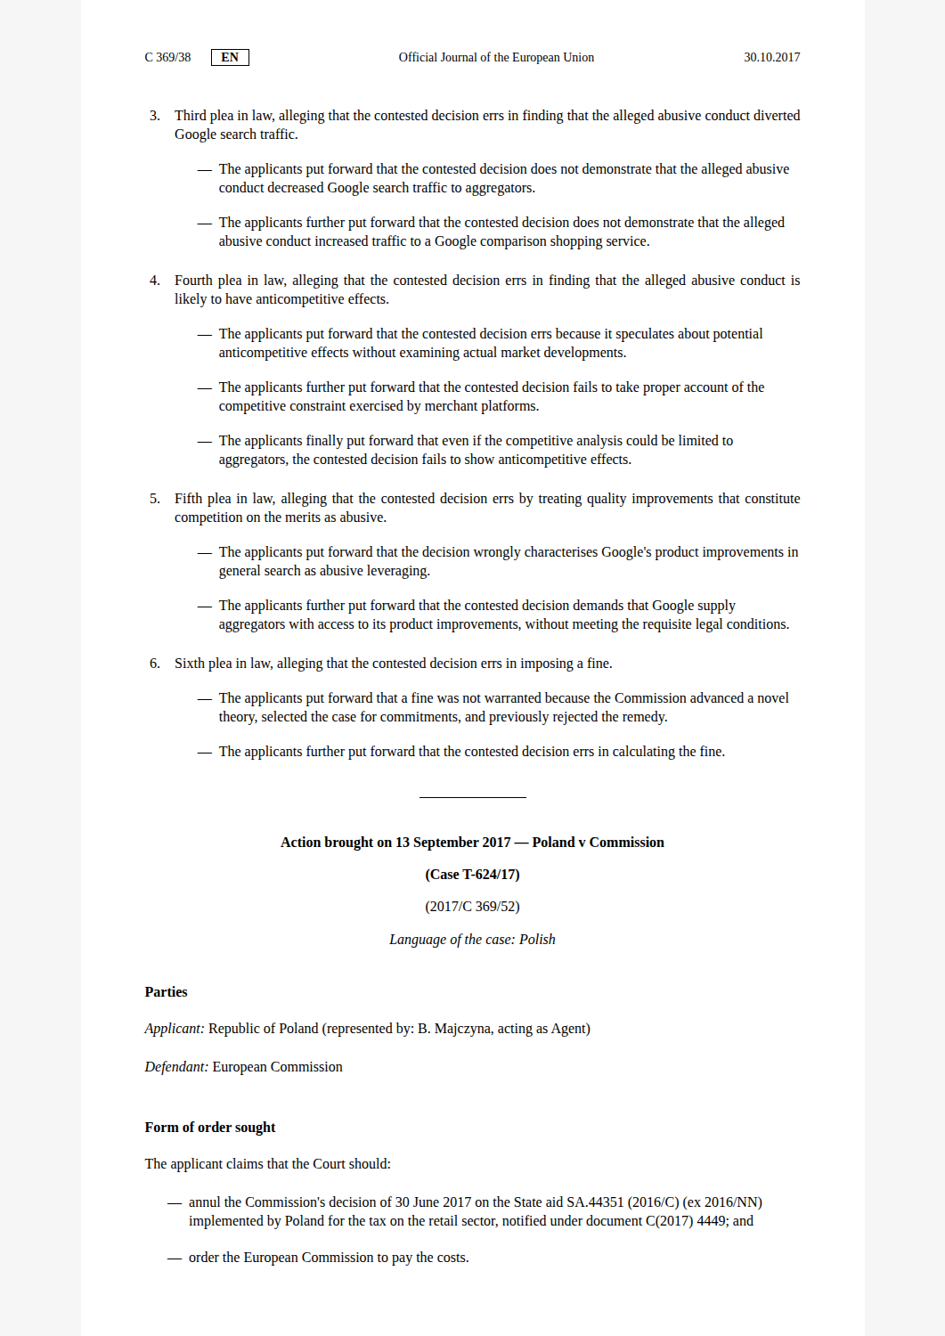C 369/38EN
Official Journal of the European Union
30.10.2017
3.
Third plea in law, alleging that the contested decision errs in finding that the alleged abusive conduct diverted Google search traffic.
—The applicants put forward that the contested decision does not demonstrate that the alleged abusive conduct decreased Google search traffic to aggregators.
—The applicants further put forward that the contested decision does not demonstrate that the alleged abusive conduct increased traffic to a Google comparison shopping service.
4.
Fourth plea in law, alleging that the contested decision errs in finding that the alleged abusive conduct is likely to have anticompetitive effects.
—The applicants put forward that the contested decision errs because it speculates about potential anticompetitive effects without examining actual market developments.
—The applicants further put forward that the contested decision fails to take proper account of the competitive constraint exercised by merchant platforms.
—The applicants finally put forward that even if the competitive analysis could be limited to aggregators, the contested decision fails to show anticompetitive effects.
5.
Fifth plea in law, alleging that the contested decision errs by treating quality improvements that constitute competition on the merits as abusive.
—The applicants put forward that the decision wrongly characterises Google's product improvements in general search as abusive leveraging.
—The applicants further put forward that the contested decision demands that Google supply aggregators with access to its product improvements, without meeting the requisite legal conditions.
6.
Sixth plea in law, alleging that the contested decision errs in imposing a fine.
—The applicants put forward that a fine was not warranted because the Commission advanced a novel theory, selected the case for commitments, and previously rejected the remedy.
—The applicants further put forward that the contested decision errs in calculating the fine.
Action brought on 13 September 2017 — Poland v Commission
(Case T-624/17)
(2017/C 369/52)
Language of the case: Polish
Parties
Applicant: Republic of Poland (represented by: B. Majczyna, acting as Agent)
Defendant: European Commission
Form of order sought
The applicant claims that the Court should:
—annul the Commission's decision of 30 June 2017 on the State aid SA.44351 (2016/C) (ex 2016/NN) implemented by Poland for the tax on the retail sector, notified under document C(2017) 4449; and
—order the European Commission to pay the costs.